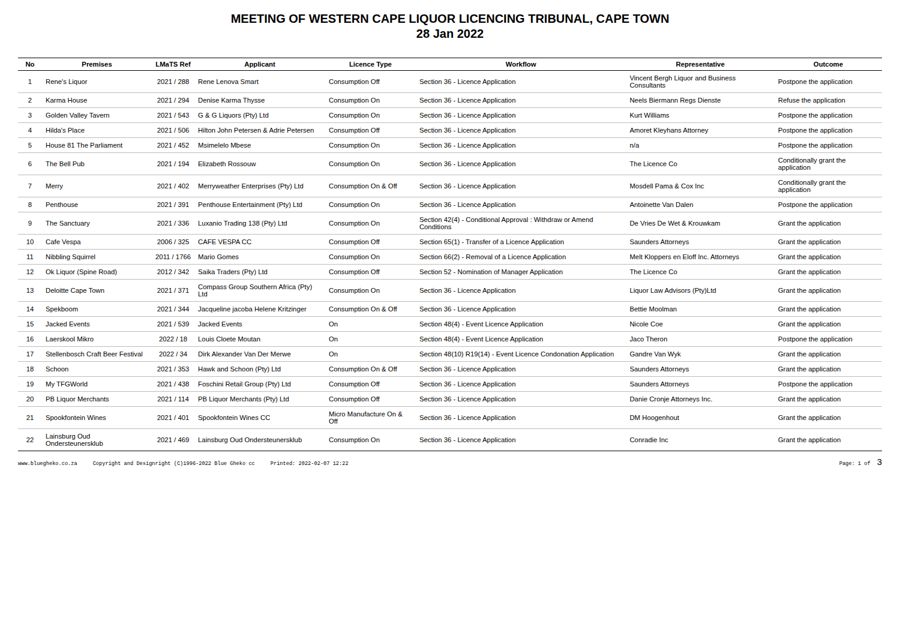MEETING OF WESTERN CAPE LIQUOR LICENCING TRIBUNAL, CAPE TOWN
28 Jan 2022
| No | Premises | LMaTS Ref | Applicant | Licence Type | Workflow | Representative | Outcome |
| --- | --- | --- | --- | --- | --- | --- | --- |
| 1 | Rene's Liquor | 2021 / 288 | Rene Lenova Smart | Consumption Off | Section 36 - Licence Application | Vincent Bergh Liquor and Business Consultants | Postpone the application |
| 2 | Karma House | 2021 / 294 | Denise Karma Thysse | Consumption On | Section 36 - Licence Application | Neels Biermann Regs Dienste | Refuse the application |
| 3 | Golden Valley Tavern | 2021 / 543 | G & G Liquors (Pty) Ltd | Consumption On | Section 36 - Licence Application | Kurt Williams | Postpone the application |
| 4 | Hilda's Place | 2021 / 506 | Hilton John Petersen & Adrie Petersen | Consumption Off | Section 36 - Licence Application | Amoret Kleyhans Attorney | Postpone the application |
| 5 | House 81 The Parliament | 2021 / 452 | Msimelelo Mbese | Consumption On | Section 36 - Licence Application | n/a | Postpone the application |
| 6 | The Bell Pub | 2021 / 194 | Elizabeth Rossouw | Consumption On | Section 36 - Licence Application | The Licence Co | Conditionally grant the application |
| 7 | Merry | 2021 / 402 | Merryweather Enterprises (Pty) Ltd | Consumption On & Off | Section 36 - Licence Application | Mosdell Pama & Cox Inc | Conditionally grant the application |
| 8 | Penthouse | 2021 / 391 | Penthouse Entertainment (Pty) Ltd | Consumption On | Section 36 - Licence Application | Antoinette Van Dalen | Postpone the application |
| 9 | The Sanctuary | 2021 / 336 | Luxanio Trading 138 (Pty) Ltd | Consumption On | Section 42(4) - Conditional Approval : Withdraw or Amend Conditions | De Vries De Wet & Krouwkam | Grant the application |
| 10 | Cafe Vespa | 2006 / 325 | CAFE VESPA CC | Consumption Off | Section 65(1) - Transfer of a Licence Application | Saunders Attorneys | Grant the application |
| 11 | Nibbling Squirrel | 2011 / 1766 | Mario Gomes | Consumption On | Section 66(2) - Removal of a Licence Application | Melt Kloppers en Eloff Inc. Attorneys | Grant the application |
| 12 | Ok Liquor (Spine Road) | 2012 / 342 | Saika Traders (Pty) Ltd | Consumption Off | Section 52 - Nomination of Manager Application | The Licence Co | Grant the application |
| 13 | Deloitte Cape Town | 2021 / 371 | Compass Group Southern Africa (Pty) Ltd | Consumption On | Section 36 - Licence Application | Liquor Law Advisors (Pty)Ltd | Grant the application |
| 14 | Spekboom | 2021 / 344 | Jacqueline jacoba Helene Kritzinger | Consumption On & Off | Section 36 - Licence Application | Bettie Moolman | Grant the application |
| 15 | Jacked Events | 2021 / 539 | Jacked Events | On | Section 48(4) - Event Licence Application | Nicole Coe | Grant the application |
| 16 | Laerskool Mikro | 2022 / 18 | Louis Cloete Moutan | On | Section 48(4) - Event Licence Application | Jaco Theron | Postpone the application |
| 17 | Stellenbosch Craft Beer Festival | 2022 / 34 | Dirk Alexander Van Der Merwe | On | Section 48(10) R19(14) - Event Licence Condonation Application | Gandre Van Wyk | Grant the application |
| 18 | Schoon | 2021 / 353 | Hawk and Schoon (Pty) Ltd | Consumption On & Off | Section 36 - Licence Application | Saunders Attorneys | Grant the application |
| 19 | My TFGWorld | 2021 / 438 | Foschini Retail Group (Pty) Ltd | Consumption Off | Section 36 - Licence Application | Saunders Attorneys | Postpone the application |
| 20 | PB Liquor Merchants | 2021 / 114 | PB Liquor Merchants (Pty) Ltd | Consumption Off | Section 36 - Licence Application | Danie Cronje Attorneys Inc. | Grant the application |
| 21 | Spookfontein Wines | 2021 / 401 | Spookfontein Wines CC | Micro Manufacture On & Off | Section 36 - Licence Application | DM Hoogenhout | Grant the application |
| 22 | Lainsburg Oud Ondersteunersklub | 2021 / 469 | Lainsburg Oud Ondersteunersklub | Consumption On | Section 36 - Licence Application | Conradie Inc | Grant the application |
www.bluegheko.co.za Copyright and Designright (C)1996-2022 Blue Gheko cc Printed: 2022-02-07 12:22
Page: 1 of 3